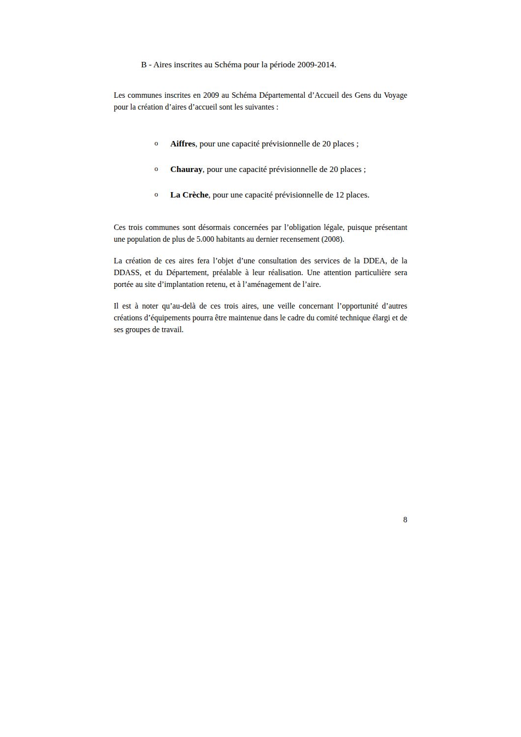B - Aires inscrites au Schéma pour la période 2009-2014.
Les communes inscrites en 2009 au Schéma Départemental d’Accueil des Gens du Voyage pour la création d’aires d’accueil sont les suivantes :
Aiffres, pour une capacité prévisionnelle de 20 places ;
Chauray, pour une capacité prévisionnelle de 20 places ;
La Crèche, pour une capacité prévisionnelle de 12 places.
Ces trois communes sont désormais concernées par l’obligation légale, puisque présentant une population de plus de 5.000 habitants au dernier recensement (2008).
La création de ces aires fera l’objet d’une consultation des services de la DDEA, de la DDASS, et du Département, préalable à leur réalisation. Une attention particulière sera portée au site d’implantation retenu, et à l’aménagement de l’aire.
Il est à noter qu’au-delà de ces trois aires, une veille concernant l’opportunité d’autres créations d’équipements pourra être maintenue dans le cadre du comité technique élargi et de ses groupes de travail.
8